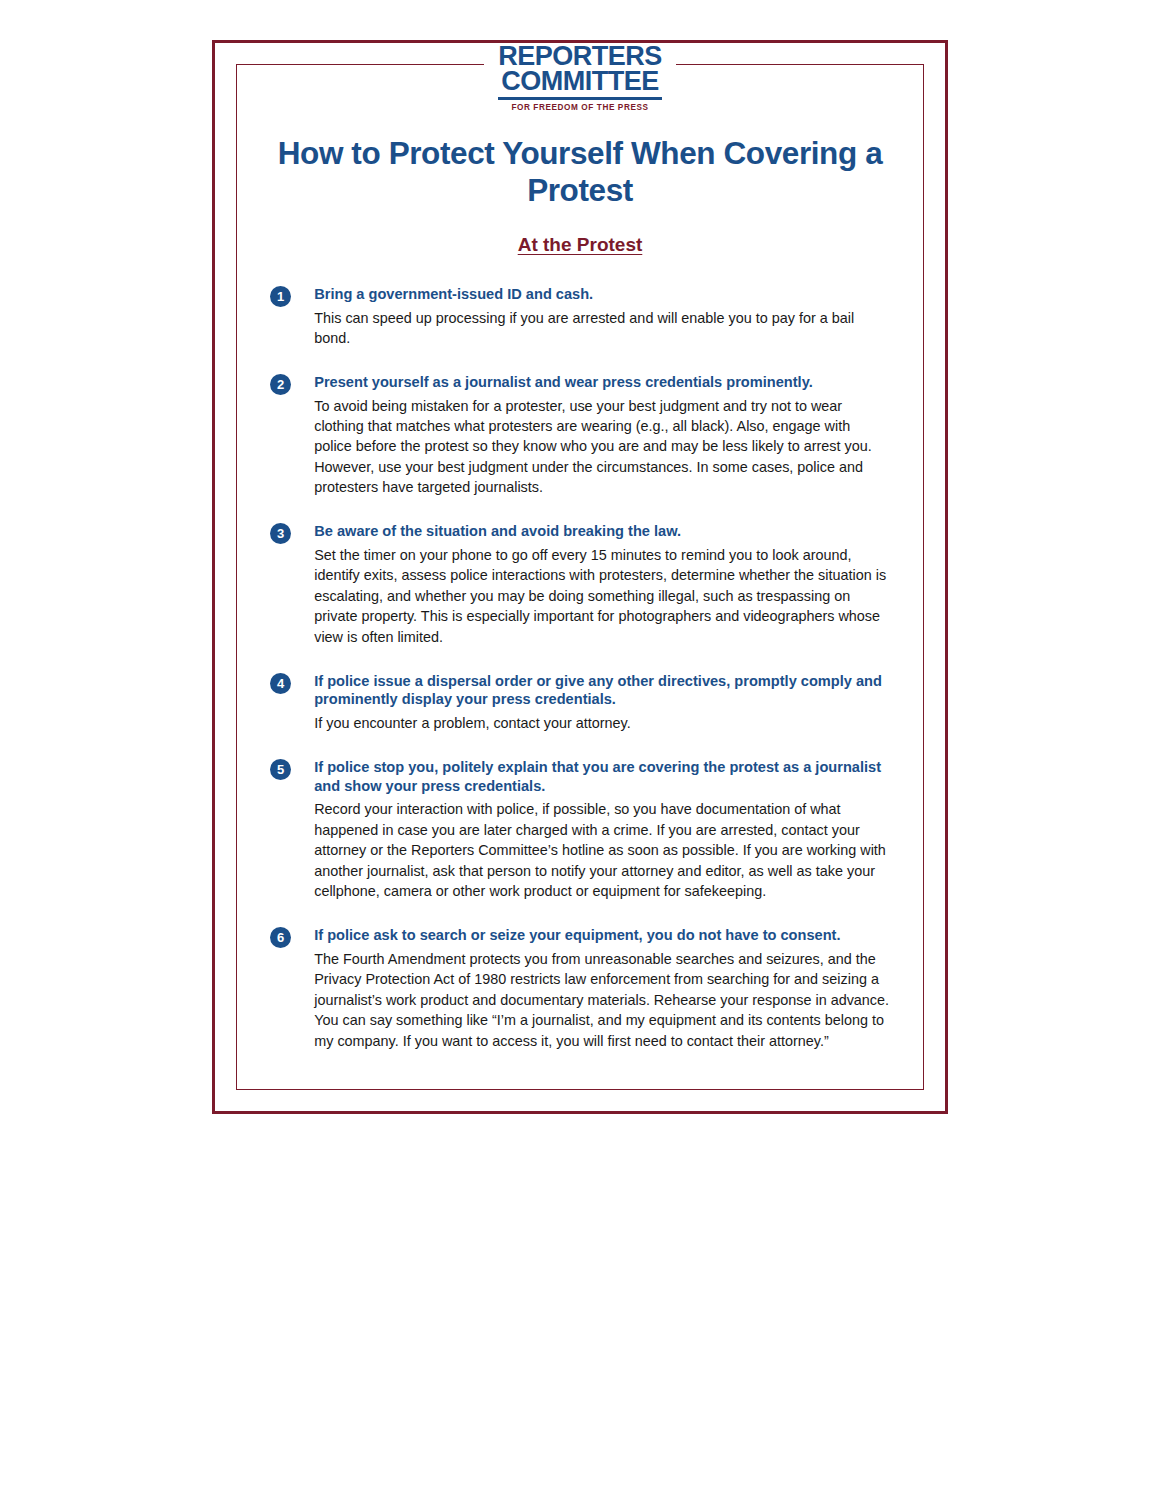REPORTERS
COMMITTEE
FOR FREEDOM OF THE PRESS
How to Protect Yourself When Covering a Protest
At the Protest
1
Bring a government-issued ID and cash.
This can speed up processing if you are arrested and will enable you to pay for a bail bond.
2
Present yourself as a journalist and wear press credentials prominently.
To avoid being mistaken for a protester, use your best judgment and try not to wear clothing that matches what protesters are wearing (e.g., all black). Also, engage with police before the protest so they know who you are and may be less likely to arrest you. However, use your best judgment under the circumstances. In some cases, police and protesters have targeted journalists.
3
Be aware of the situation and avoid breaking the law.
Set the timer on your phone to go off every 15 minutes to remind you to look around, identify exits, assess police interactions with protesters, determine whether the situation is escalating, and whether you may be doing something illegal, such as trespassing on private property. This is especially important for photographers and videographers whose view is often limited.
4
If police issue a dispersal order or give any other directives, promptly comply and prominently display your press credentials.
If you encounter a problem, contact your attorney.
5
If police stop you, politely explain that you are covering the protest as a journalist and show your press credentials.
Record your interaction with police, if possible, so you have documentation of what happened in case you are later charged with a crime. If you are arrested, contact your attorney or the Reporters Committee’s hotline as soon as possible. If you are working with another journalist, ask that person to notify your attorney and editor, as well as take your cellphone, camera or other work product or equipment for safekeeping.
6
If police ask to search or seize your equipment, you do not have to consent.
The Fourth Amendment protects you from unreasonable searches and seizures, and the Privacy Protection Act of 1980 restricts law enforcement from searching for and seizing a journalist’s work product and documentary materials. Rehearse your response in advance. You can say something like “I’m a journalist, and my equipment and its contents belong to my company. If you want to access it, you will first need to contact their attorney.”